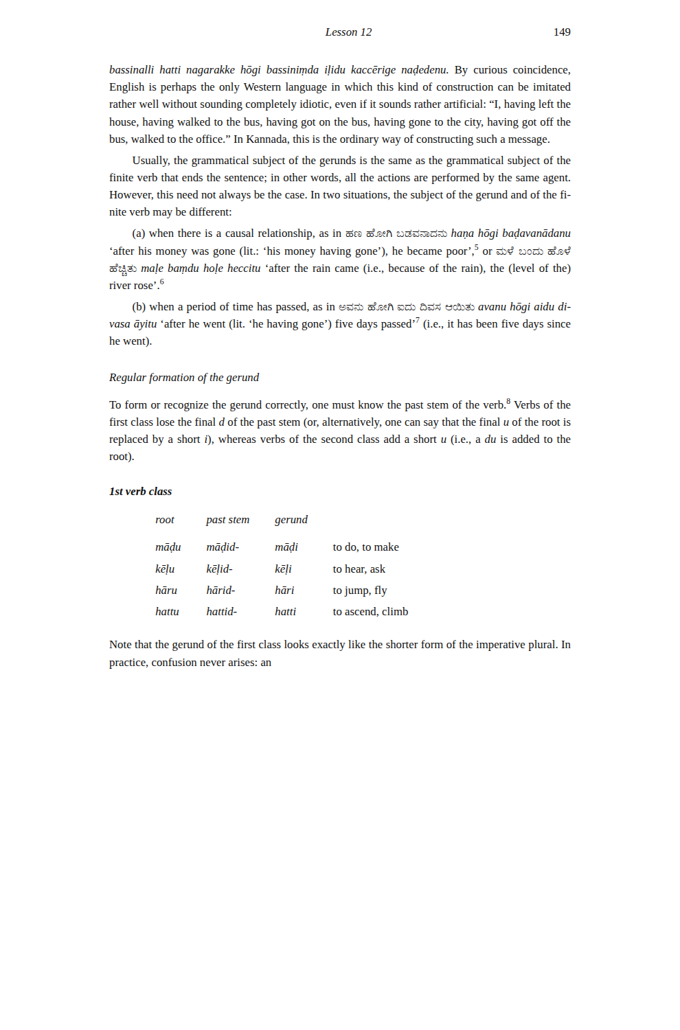Lesson 12 149
bassinalli hatti nagarakke hōgi bassiniṃda iḷidu kaccērige naḍedenu. By curious coincidence, English is perhaps the only Western language in which this kind of construction can be imitated rather well without sounding completely idiotic, even if it sounds rather artificial: “I, having left the house, having walked to the bus, having got on the bus, having gone to the city, having got off the bus, walked to the office.” In Kannada, this is the ordinary way of constructing such a message.
Usually, the grammatical subject of the gerunds is the same as the grammatical subject of the finite verb that ends the sentence; in other words, all the actions are performed by the same agent. However, this need not always be the case. In two situations, the subject of the gerund and of the finite verb may be different:
(a) when there is a causal relationship, as in ಹಣ ಹೋಗಿ ಬಡವನಾದನು haṇa hōgi baḍavanādanu ‘after his money was gone (lit.: ‘his money having gone’), he became poor’,5 or ಮಳೆ ಬಂದು ಹೊಳೆ ಹೆಚ್ಚಿತು maḷe baṃdu hoḷe heccitu ‘after the rain came (i.e., because of the rain), the (level of the) river rose’.6
(b) when a period of time has passed, as in ಅವನು ಹೋಗಿ ಐದು ದಿವಸ ಆಯಿತು avanu hōgi aidu divasa āyitu ‘after he went (lit. ‘he having gone’) five days passed’7 (i.e., it has been five days since he went).
Regular formation of the gerund
To form or recognize the gerund correctly, one must know the past stem of the verb.8 Verbs of the first class lose the final d of the past stem (or, alternatively, one can say that the final u of the root is replaced by a short i), whereas verbs of the second class add a short u (i.e., a du is added to the root).
1st verb class
| root | past stem | gerund | |
| --- | --- | --- | --- |
| māḍu | māḍid- | māḍi | to do, to make |
| kēḷu | kēḷid- | kēḷi | to hear, ask |
| hāru | hārid- | hāri | to jump, fly |
| hattu | hattid- | hatti | to ascend, climb |
Note that the gerund of the first class looks exactly like the shorter form of the imperative plural. In practice, confusion never arises: an